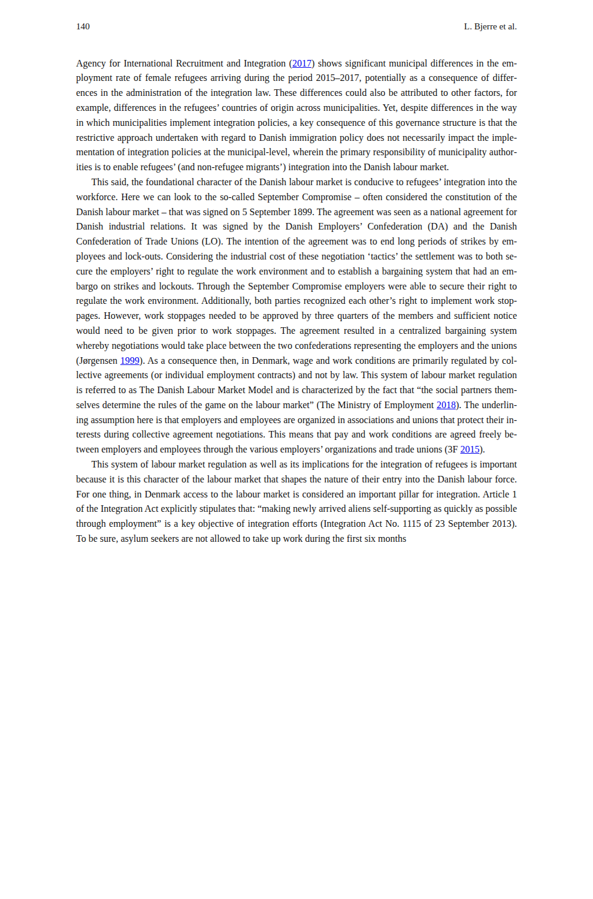140 L. Bjerre et al.
Agency for International Recruitment and Integration (2017) shows significant municipal differences in the employment rate of female refugees arriving during the period 2015–2017, potentially as a consequence of differences in the administration of the integration law. These differences could also be attributed to other factors, for example, differences in the refugees’ countries of origin across municipalities. Yet, despite differences in the way in which municipalities implement integration policies, a key consequence of this governance structure is that the restrictive approach undertaken with regard to Danish immigration policy does not necessarily impact the implementation of integration policies at the municipal-level, wherein the primary responsibility of municipality authorities is to enable refugees’ (and non-refugee migrants’) integration into the Danish labour market.
This said, the foundational character of the Danish labour market is conducive to refugees’ integration into the workforce. Here we can look to the so-called September Compromise – often considered the constitution of the Danish labour market – that was signed on 5 September 1899. The agreement was seen as a national agreement for Danish industrial relations. It was signed by the Danish Employers’ Confederation (DA) and the Danish Confederation of Trade Unions (LO). The intention of the agreement was to end long periods of strikes by employees and lock-outs. Considering the industrial cost of these negotiation ‘tactics’ the settlement was to both secure the employers’ right to regulate the work environment and to establish a bargaining system that had an embargo on strikes and lockouts. Through the September Compromise employers were able to secure their right to regulate the work environment. Additionally, both parties recognized each other’s right to implement work stoppages. However, work stoppages needed to be approved by three quarters of the members and sufficient notice would need to be given prior to work stoppages. The agreement resulted in a centralized bargaining system whereby negotiations would take place between the two confederations representing the employers and the unions (Jørgensen 1999). As a consequence then, in Denmark, wage and work conditions are primarily regulated by collective agreements (or individual employment contracts) and not by law. This system of labour market regulation is referred to as The Danish Labour Market Model and is characterized by the fact that “the social partners themselves determine the rules of the game on the labour market” (The Ministry of Employment 2018). The underlining assumption here is that employers and employees are organized in associations and unions that protect their interests during collective agreement negotiations. This means that pay and work conditions are agreed freely between employers and employees through the various employers’ organizations and trade unions (3F 2015).
This system of labour market regulation as well as its implications for the integration of refugees is important because it is this character of the labour market that shapes the nature of their entry into the Danish labour force. For one thing, in Denmark access to the labour market is considered an important pillar for integration. Article 1 of the Integration Act explicitly stipulates that: “making newly arrived aliens self-supporting as quickly as possible through employment” is a key objective of integration efforts (Integration Act No. 1115 of 23 September 2013). To be sure, asylum seekers are not allowed to take up work during the first six months